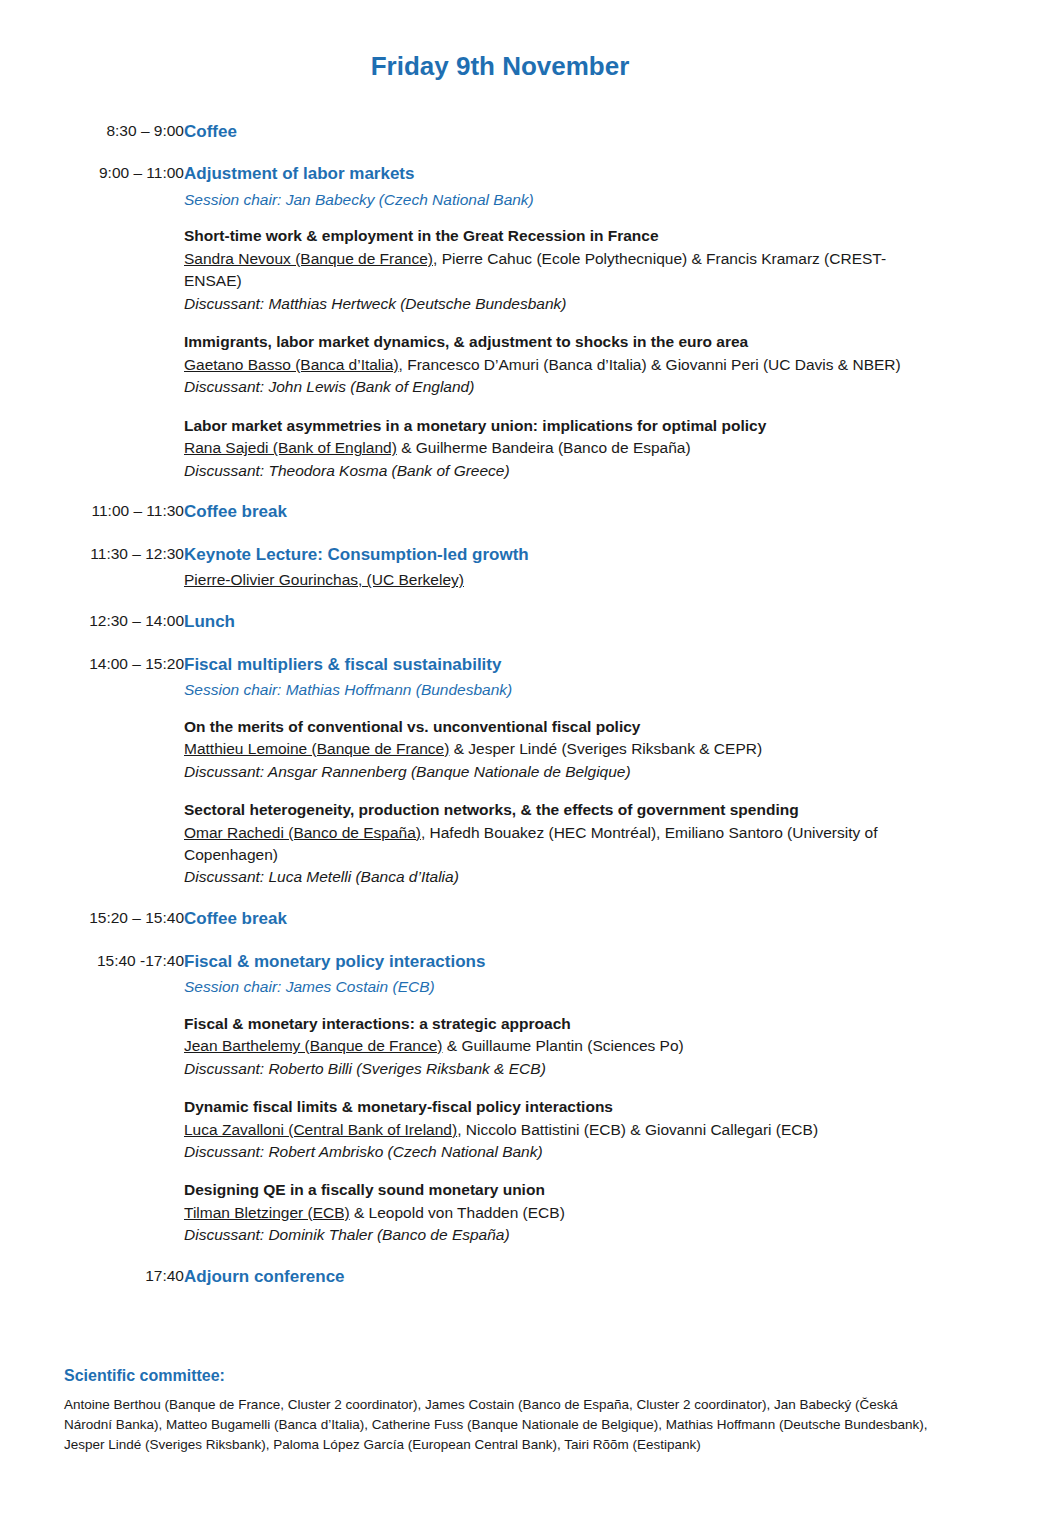Friday 9th November
| 8:30 – 9:00 | Coffee |
| 9:00 – 11:00 | Adjustment of labor markets Session chair: Jan Babecky (Czech National Bank) Short-time work & employment in the Great Recession in France Sandra Nevoux (Banque de France) , Pierre Cahuc (Ecole Polythecnique) & Francis Kramarz (CREST-ENSAE) Discussant: Matthias Hertweck (Deutsche Bundesbank) Immigrants, labor market dynamics, & adjustment to shocks in the euro area Gaetano Basso (Banca d’Italia) , Francesco D’Amuri (Banca d’Italia) & Giovanni Peri (UC Davis & NBER) Discussant: John Lewis (Bank of England) Labor market asymmetries in a monetary union: implications for optimal policy Rana Sajedi (Bank of England) & Guilherme Bandeira (Banco de España) Discussant: Theodora Kosma (Bank of Greece) |
| 11:00 – 11:30 | Coffee break |
| 11:30 – 12:30 | Keynote Lecture: Consumption-led growth Pierre-Olivier Gourinchas, (UC Berkeley) |
| 12:30 – 14:00 | Lunch |
| 14:00 – 15:20 | Fiscal multipliers & fiscal sustainability Session chair: Mathias Hoffmann (Bundesbank) On the merits of conventional vs. unconventional fiscal policy Matthieu Lemoine (Banque de France) & Jesper Lindé (Sveriges Riksbank & CEPR) Discussant: Ansgar Rannenberg (Banque Nationale de Belgique) Sectoral heterogeneity, production networks, & the effects of government spending Omar Rachedi (Banco de España) , Hafedh Bouakez (HEC Montréal), Emiliano Santoro (University of Copenhagen) Discussant: Luca Metelli (Banca d’Italia) |
| 15:20 – 15:40 | Coffee break |
| 15:40 -17:40 | Fiscal & monetary policy interactions Session chair: James Costain (ECB) Fiscal & monetary interactions: a strategic approach Jean Barthelemy (Banque de France) & Guillaume Plantin (Sciences Po) Discussant: Roberto Billi (Sveriges Riksbank & ECB) Dynamic fiscal limits & monetary-fiscal policy interactions Luca Zavalloni (Central Bank of Ireland) , Niccolo Battistini (ECB) & Giovanni Callegari (ECB) Discussant: Robert Ambrisko (Czech National Bank) Designing QE in a fiscally sound monetary union Tilman Bletzinger (ECB) & Leopold von Thadden (ECB) Discussant: Dominik Thaler (Banco de España) |
| 17:40 | Adjourn conference |
Scientific committee:
Antoine Berthou (Banque de France, Cluster 2 coordinator), James Costain (Banco de España, Cluster 2 coordinator), Jan Babecký (Česká Národní Banka), Matteo Bugamelli (Banca d’Italia), Catherine Fuss (Banque Nationale de Belgique), Mathias Hoffmann (Deutsche Bundesbank), Jesper Lindé (Sveriges Riksbank), Paloma López García (European Central Bank), Tairi Rõõm (Eestipank)